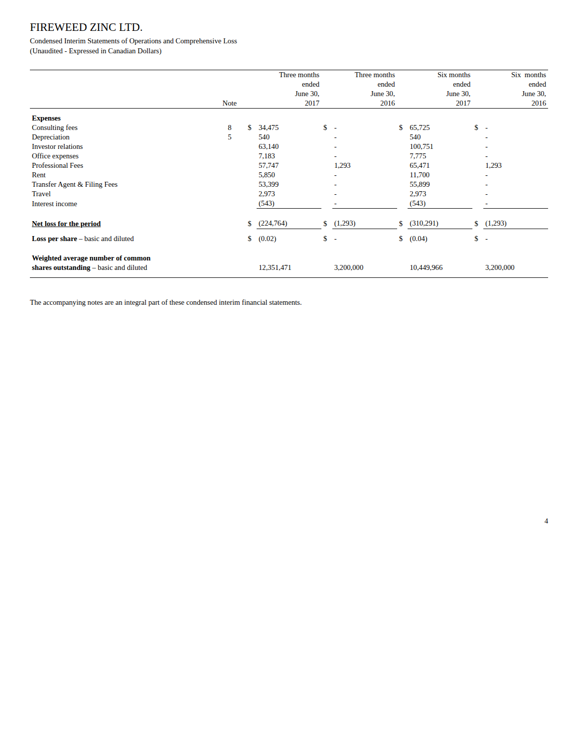FIREWEED ZINC LTD.
Condensed Interim Statements of Operations and Comprehensive Loss
(Unaudited - Expressed in Canadian Dollars)
| | | Three months | Three months | Six months | Six months |
| --- | --- | --- | --- | --- | --- |
| | | ended | ended | ended | ended |
| | | June 30, | June 30, | June 30, | June 30, |
| | Note | 2017 | 2016 | 2017 | 2016 |
| Expenses | | | | | | | | | |
| Consulting fees | 8 | $ | 34,475 | $ | - | $ | 65,725 | $ | - |
| Depreciation | 5 | | 540 | | - | | 540 | | - |
| Investor relations | | | 63,140 | | - | | 100,751 | | - |
| Office expenses | | | 7,183 | | - | | 7,775 | | - |
| Professional Fees | | | 57,747 | | 1,293 | | 65,471 | | 1,293 |
| Rent | | | 5,850 | | - | | 11,700 | | - |
| Transfer Agent & Filing Fees | | | 53,399 | | - | | 55,899 | | - |
| Travel | | | 2,973 | | - | | 2,973 | | - |
| Interest income | | | (543) | | - | | (543) | | - |
| Net loss for the period | | $ | (224,764) | $ | (1,293) | $ | (310,291) | $ | (1,293) |
| Loss per share – basic and diluted | | $ | (0.02) | $ | - | $ | (0.04) | $ | - |
| Weighted average number of common | | | | | | | | | |
| shares outstanding – basic and diluted | | | 12,351,471 | | 3,200,000 | | 10,449,966 | | 3,200,000 |
The accompanying notes are an integral part of these condensed interim financial statements.
4